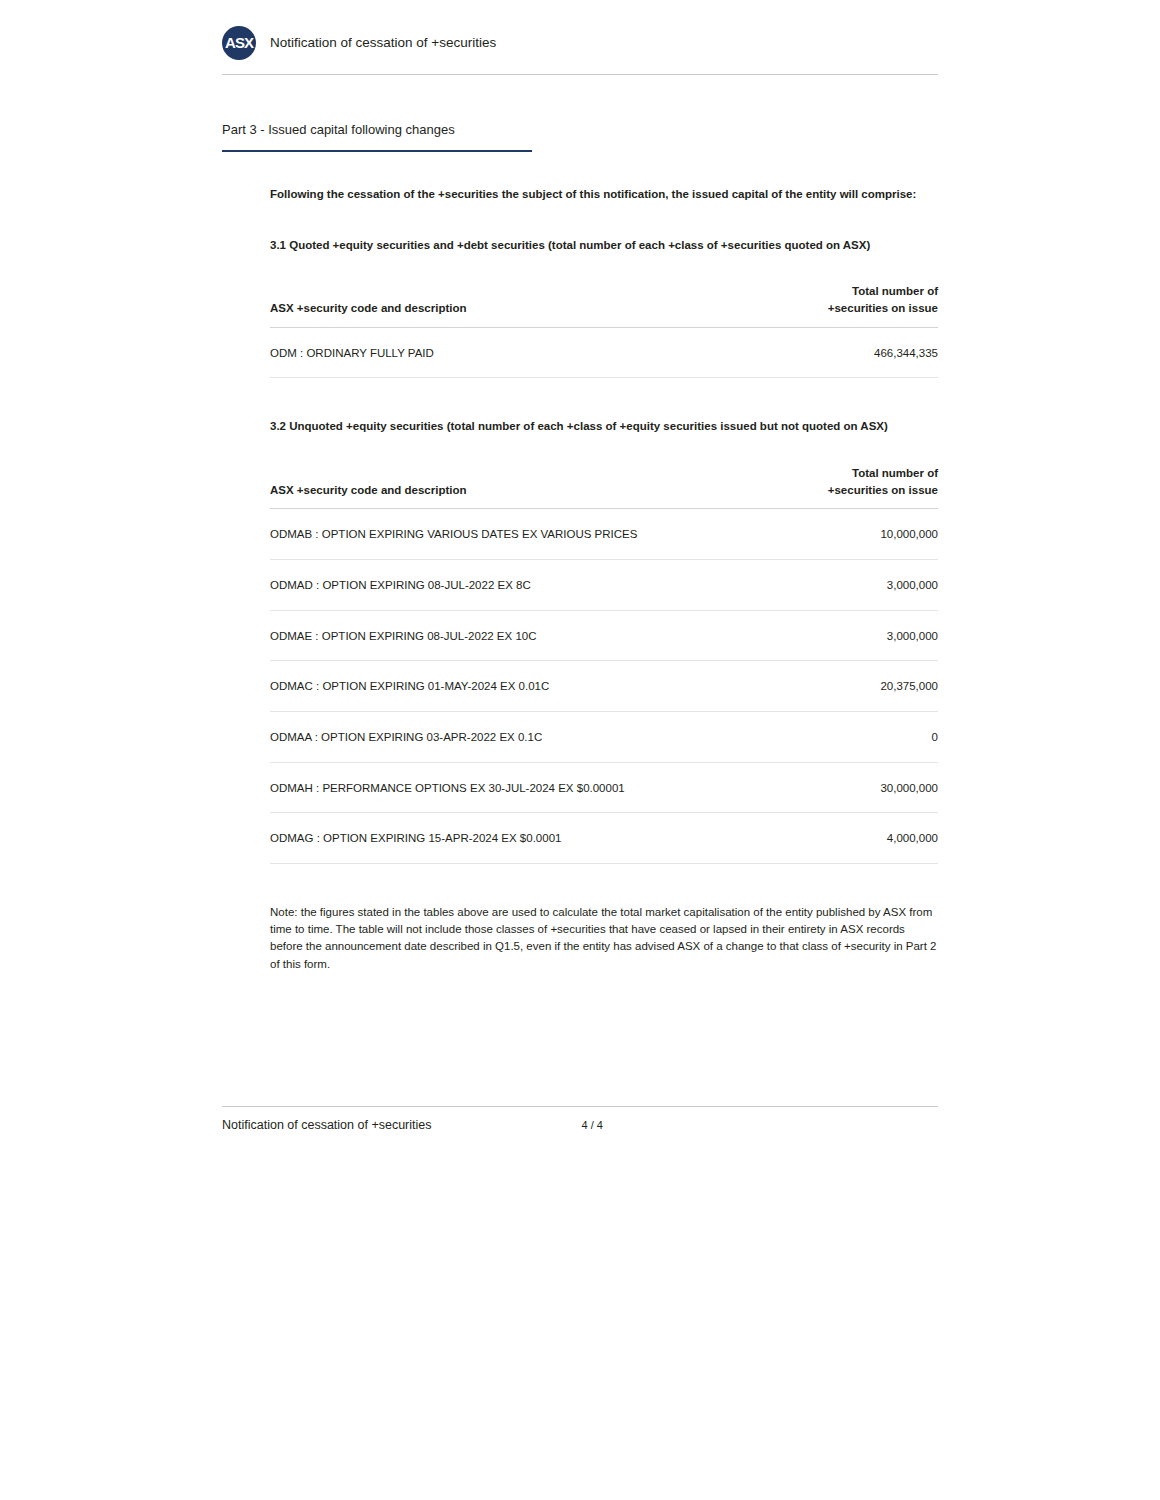ASX
Notification of cessation of +securities
Part 3 - Issued capital following changes
Following the cessation of the +securities the subject of this notification, the issued capital of the entity will comprise:
3.1 Quoted +equity securities and +debt securities (total number of each +class of +securities quoted on ASX)
| ASX +security code and description | Total number of +securities on issue |
| --- | --- |
| ODM : ORDINARY FULLY PAID | 466,344,335 |
3.2 Unquoted +equity securities (total number of each +class of +equity securities issued but not quoted on ASX)
| ASX +security code and description | Total number of +securities on issue |
| --- | --- |
| ODMAB : OPTION EXPIRING VARIOUS DATES EX VARIOUS PRICES | 10,000,000 |
| ODMAD : OPTION EXPIRING 08-JUL-2022 EX 8C | 3,000,000 |
| ODMAE : OPTION EXPIRING 08-JUL-2022 EX 10C | 3,000,000 |
| ODMAC : OPTION EXPIRING 01-MAY-2024 EX 0.01C | 20,375,000 |
| ODMAA : OPTION EXPIRING 03-APR-2022 EX 0.1C | 0 |
| ODMAH : PERFORMANCE OPTIONS EX 30-JUL-2024 EX $0.00001 | 30,000,000 |
| ODMAG : OPTION EXPIRING 15-APR-2024 EX $0.0001 | 4,000,000 |
Note: the figures stated in the tables above are used to calculate the total market capitalisation of the entity published by ASX from time to time. The table will not include those classes of +securities that have ceased or lapsed in their entirety in ASX records before the announcement date described in Q1.5, even if the entity has advised ASX of a change to that class of +security in Part 2 of this form.
Notification of cessation of +securities 4 / 4